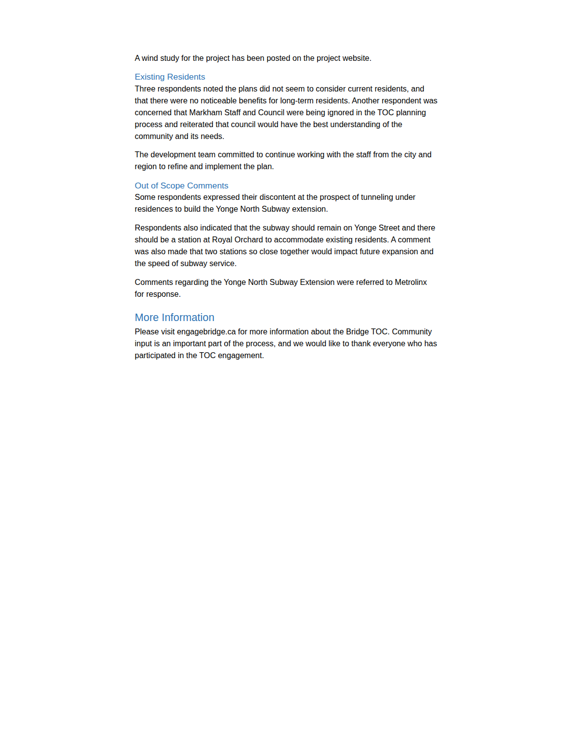A wind study for the project has been posted on the project website.
Existing Residents
Three respondents noted the plans did not seem to consider current residents, and that there were no noticeable benefits for long-term residents. Another respondent was concerned that Markham Staff and Council were being ignored in the TOC planning process and reiterated that council would have the best understanding of the community and its needs.
The development team committed to continue working with the staff from the city and region to refine and implement the plan.
Out of Scope Comments
Some respondents expressed their discontent at the prospect of tunneling under residences to build the Yonge North Subway extension.
Respondents also indicated that the subway should remain on Yonge Street and there should be a station at Royal Orchard to accommodate existing residents. A comment was also made that two stations so close together would impact future expansion and the speed of subway service.
Comments regarding the Yonge North Subway Extension were referred to Metrolinx for response.
More Information
Please visit engagebridge.ca for more information about the Bridge TOC. Community input is an important part of the process, and we would like to thank everyone who has participated in the TOC engagement.